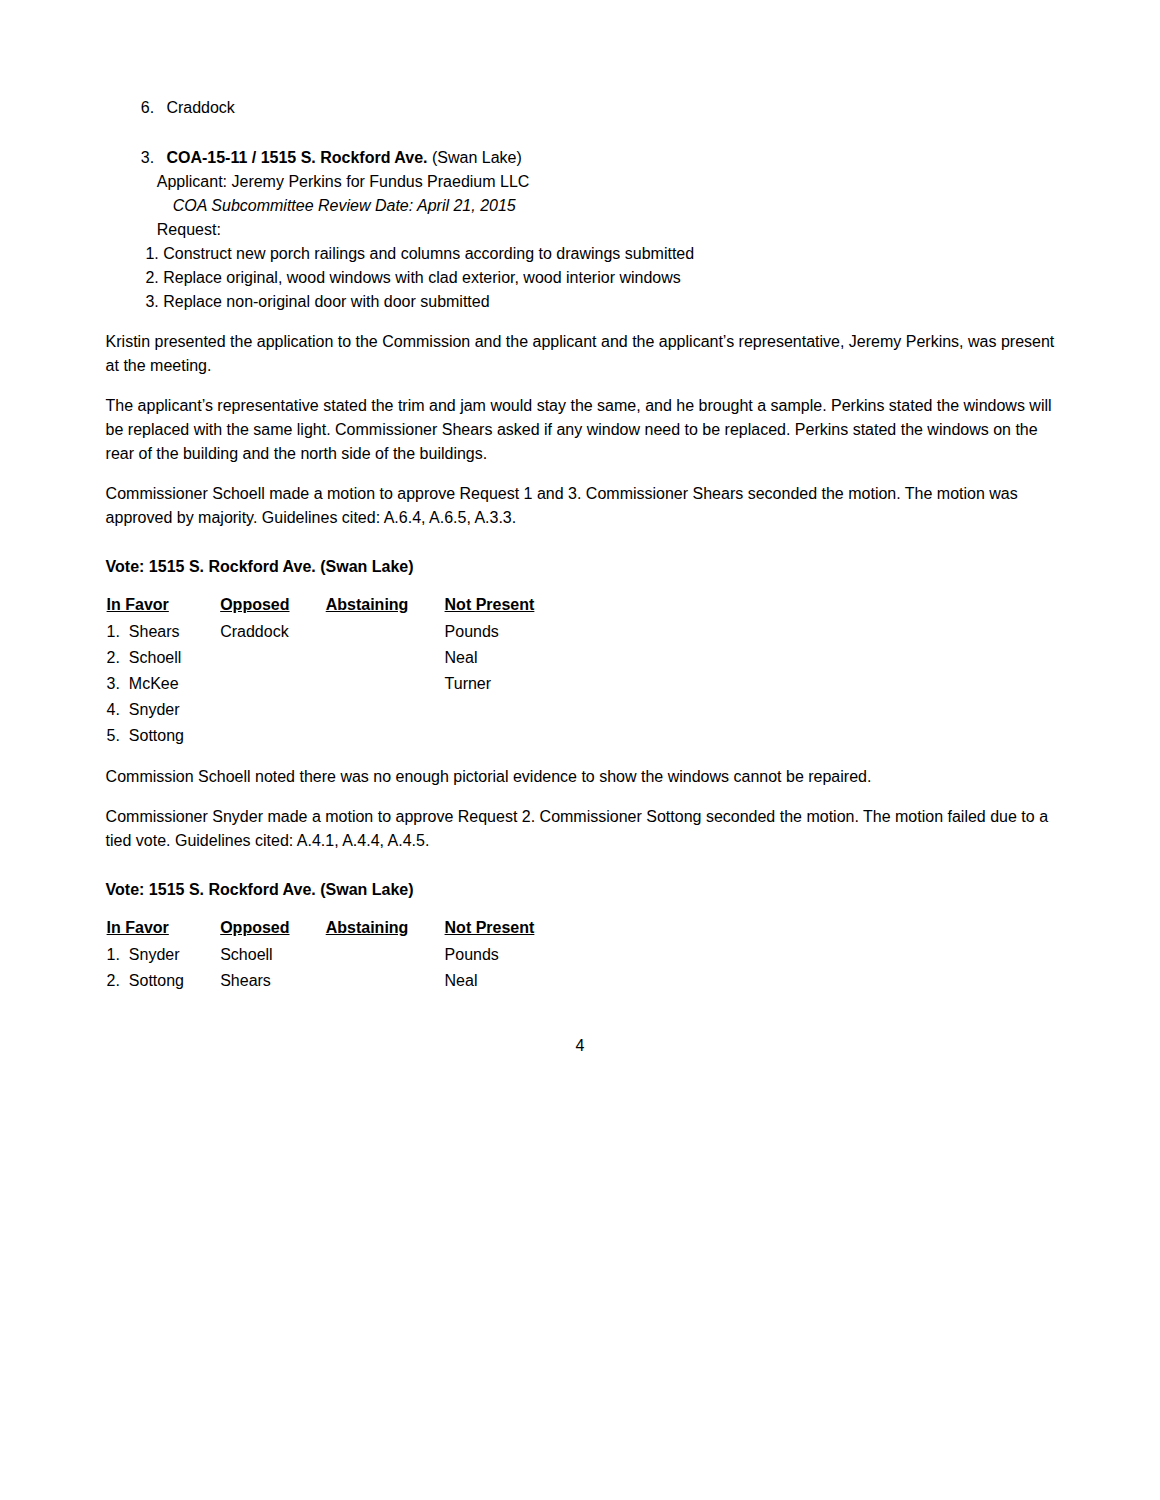6. Craddock
3. COA-15-11 / 1515 S. Rockford Ave. (Swan Lake)
Applicant: Jeremy Perkins for Fundus Praedium LLC
COA Subcommittee Review Date: April 21, 2015
Request:
Construct new porch railings and columns according to drawings submitted
Replace original, wood windows with clad exterior, wood interior windows
Replace non-original door with door submitted
Kristin presented the application to the Commission and the applicant and the applicant’s representative, Jeremy Perkins, was present at the meeting.
The applicant’s representative stated the trim and jam would stay the same, and he brought a sample. Perkins stated the windows will be replaced with the same light. Commissioner Shears asked if any window need to be replaced. Perkins stated the windows on the rear of the building and the north side of the buildings.
Commissioner Schoell made a motion to approve Request 1 and 3. Commissioner Shears seconded the motion. The motion was approved by majority. Guidelines cited: A.6.4, A.6.5, A.3.3.
Vote: 1515 S. Rockford Ave. (Swan Lake)
| In Favor | Opposed | Abstaining | Not Present |
| --- | --- | --- | --- |
| 1. Shears | Craddock | | Pounds |
| 2. Schoell | | | Neal |
| 3. McKee | | | Turner |
| 4. Snyder | | | |
| 5. Sottong | | | |
Commission Schoell noted there was no enough pictorial evidence to show the windows cannot be repaired.
Commissioner Snyder made a motion to approve Request 2. Commissioner Sottong seconded the motion. The motion failed due to a tied vote. Guidelines cited: A.4.1, A.4.4, A.4.5.
Vote: 1515 S. Rockford Ave. (Swan Lake)
| In Favor | Opposed | Abstaining | Not Present |
| --- | --- | --- | --- |
| 1. Snyder | Schoell | | Pounds |
| 2. Sottong | Shears | | Neal |
4